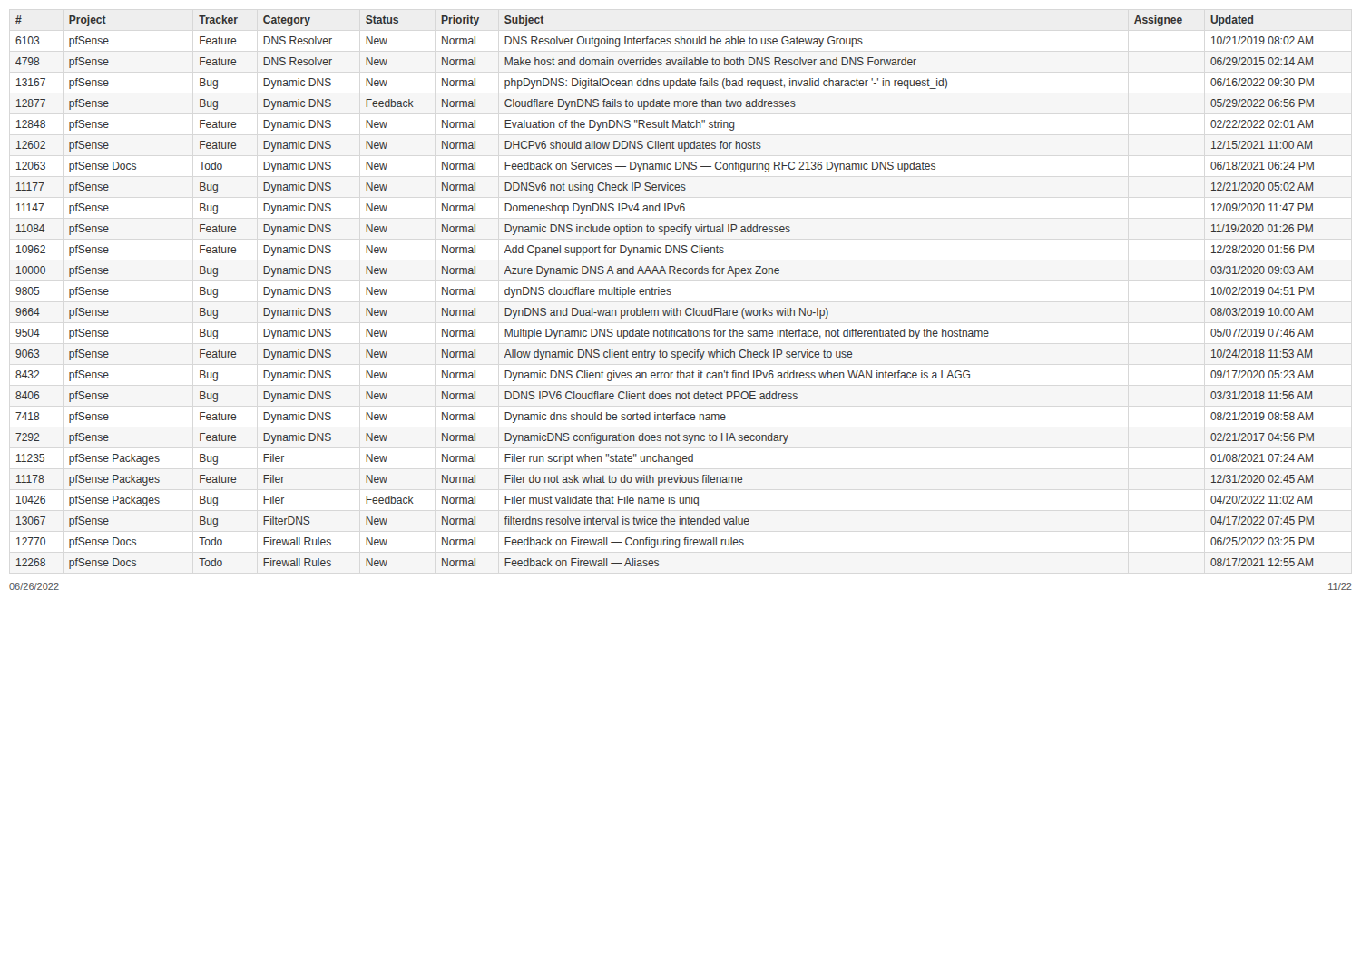Redmine issue list
| # | Project | Tracker | Category | Status | Priority | Subject | Assignee | Updated |
| --- | --- | --- | --- | --- | --- | --- | --- | --- |
| 6103 | pfSense | Feature | DNS Resolver | New | Normal | DNS Resolver Outgoing Interfaces should be able to use Gateway Groups | | 10/21/2019 08:02 AM |
| 4798 | pfSense | Feature | DNS Resolver | New | Normal | Make host and domain overrides available to both DNS Resolver and DNS Forwarder | | 06/29/2015 02:14 AM |
| 13167 | pfSense | Bug | Dynamic DNS | New | Normal | phpDynDNS: DigitalOcean ddns update fails (bad request, invalid character '-' in request_id) | | 06/16/2022 09:30 PM |
| 12877 | pfSense | Bug | Dynamic DNS | Feedback | Normal | Cloudflare DynDNS fails to update more than two addresses | | 05/29/2022 06:56 PM |
| 12848 | pfSense | Feature | Dynamic DNS | New | Normal | Evaluation of the DynDNS "Result Match" string | | 02/22/2022 02:01 AM |
| 12602 | pfSense | Feature | Dynamic DNS | New | Normal | DHCPv6 should allow DDNS Client updates for hosts | | 12/15/2021 11:00 AM |
| 12063 | pfSense Docs | Todo | Dynamic DNS | New | Normal | Feedback on Services — Dynamic DNS — Configuring RFC 2136 Dynamic DNS updates | | 06/18/2021 06:24 PM |
| 11177 | pfSense | Bug | Dynamic DNS | New | Normal | DDNSv6 not using Check IP Services | | 12/21/2020 05:02 AM |
| 11147 | pfSense | Bug | Dynamic DNS | New | Normal | Domeneshop DynDNS IPv4 and IPv6 | | 12/09/2020 11:47 PM |
| 11084 | pfSense | Feature | Dynamic DNS | New | Normal | Dynamic DNS include option to specify virtual IP addresses | | 11/19/2020 01:26 PM |
| 10962 | pfSense | Feature | Dynamic DNS | New | Normal | Add Cpanel support for Dynamic DNS Clients | | 12/28/2020 01:56 PM |
| 10000 | pfSense | Bug | Dynamic DNS | New | Normal | Azure Dynamic DNS A and AAAA Records for Apex Zone | | 03/31/2020 09:03 AM |
| 9805 | pfSense | Bug | Dynamic DNS | New | Normal | dynDNS cloudflare multiple entries | | 10/02/2019 04:51 PM |
| 9664 | pfSense | Bug | Dynamic DNS | New | Normal | DynDNS and Dual-wan problem with CloudFlare (works with No-Ip) | | 08/03/2019 10:00 AM |
| 9504 | pfSense | Bug | Dynamic DNS | New | Normal | Multiple Dynamic DNS update notifications for the same interface, not differentiated by the hostname | | 05/07/2019 07:46 AM |
| 9063 | pfSense | Feature | Dynamic DNS | New | Normal | Allow dynamic DNS client entry to specify which Check IP service to use | | 10/24/2018 11:53 AM |
| 8432 | pfSense | Bug | Dynamic DNS | New | Normal | Dynamic DNS Client gives an error that it can't find IPv6 address when WAN interface is a LAGG | | 09/17/2020 05:23 AM |
| 8406 | pfSense | Bug | Dynamic DNS | New | Normal | DDNS IPV6 Cloudflare Client does not detect PPOE address | | 03/31/2018 11:56 AM |
| 7418 | pfSense | Feature | Dynamic DNS | New | Normal | Dynamic dns should be sorted interface name | | 08/21/2019 08:58 AM |
| 7292 | pfSense | Feature | Dynamic DNS | New | Normal | DynamicDNS configuration does not sync to HA secondary | | 02/21/2017 04:56 PM |
| 11235 | pfSense Packages | Bug | Filer | New | Normal | Filer run script when "state" unchanged | | 01/08/2021 07:24 AM |
| 11178 | pfSense Packages | Feature | Filer | New | Normal | Filer do not ask what to do with previous filename | | 12/31/2020 02:45 AM |
| 10426 | pfSense Packages | Bug | Filer | Feedback | Normal | Filer must validate that File name is uniq | | 04/20/2022 11:02 AM |
| 13067 | pfSense | Bug | FilterDNS | New | Normal | filterdns resolve interval is twice the intended value | | 04/17/2022 07:45 PM |
| 12770 | pfSense Docs | Todo | Firewall Rules | New | Normal | Feedback on Firewall — Configuring firewall rules | | 06/25/2022 03:25 PM |
| 12268 | pfSense Docs | Todo | Firewall Rules | New | Normal | Feedback on Firewall — Aliases | | 08/17/2021 12:55 AM |
06/26/2022 11/22